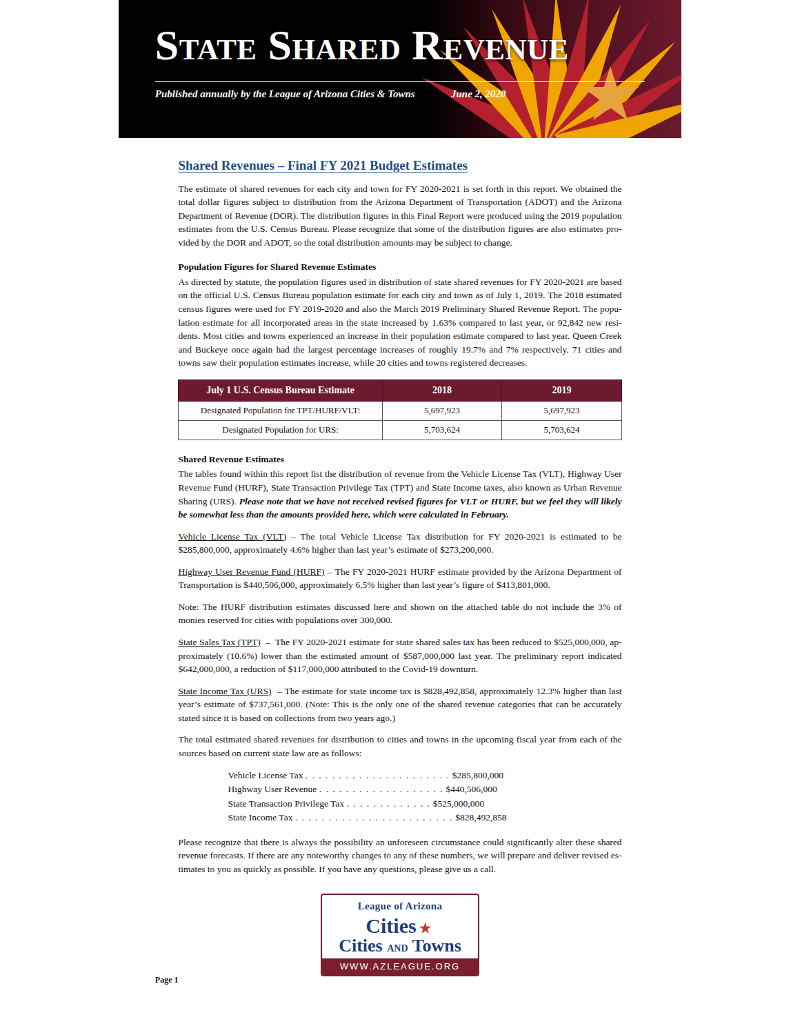State Shared Revenue
Published annually by the League of Arizona Cities & Towns June 2, 2020
Shared Revenues – Final FY 2021 Budget Estimates
The estimate of shared revenues for each city and town for FY 2020-2021 is set forth in this report. We obtained the total dollar figures subject to distribution from the Arizona Department of Transportation (ADOT) and the Arizona Department of Revenue (DOR). The distribution figures in this Final Report were produced using the 2019 population estimates from the U.S. Census Bureau. Please recognize that some of the distribution figures are also estimates provided by the DOR and ADOT, so the total distribution amounts may be subject to change.
Population Figures for Shared Revenue Estimates
As directed by statute, the population figures used in distribution of state shared revenues for FY 2020-2021 are based on the official U.S. Census Bureau population estimate for each city and town as of July 1, 2019. The 2018 estimated census figures were used for FY 2019-2020 and also the March 2019 Preliminary Shared Revenue Report. The population estimate for all incorporated areas in the state increased by 1.63% compared to last year, or 92,842 new residents. Most cities and towns experienced an increase in their population estimate compared to last year. Queen Creek and Buckeye once again had the largest percentage increases of roughly 19.7% and 7% respectively. 71 cities and towns saw their population estimates increase, while 20 cities and towns registered decreases.
| July 1 U.S. Census Bureau Estimate | 2018 | 2019 |
| --- | --- | --- |
| Designated Population for TPT/HURF/VLT: | 5,697,923 | 5,697,923 |
| Designated Population for URS: | 5,703,624 | 5,703,624 |
Shared Revenue Estimates
The tables found within this report list the distribution of revenue from the Vehicle License Tax (VLT), Highway User Revenue Fund (HURF), State Transaction Privilege Tax (TPT) and State Income taxes, also known as Urban Revenue Sharing (URS). Please note that we have not received revised figures for VLT or HURF, but we feel they will likely be somewhat less than the amounts provided here, which were calculated in February.
Vehicle License Tax (VLT) – The total Vehicle License Tax distribution for FY 2020-2021 is estimated to be $285,800,000, approximately 4.6% higher than last year’s estimate of $273,200,000.
Highway User Revenue Fund (HURF) – The FY 2020-2021 HURF estimate provided by the Arizona Department of Transportation is $440,506,000, approximately 6.5% higher than last year’s figure of $413,801,000.
Note: The HURF distribution estimates discussed here and shown on the attached table do not include the 3% of monies reserved for cities with populations over 300,000.
State Sales Tax (TPT) – The FY 2020-2021 estimate for state shared sales tax has been reduced to $525,000,000, approximately (10.6%) lower than the estimated amount of $587,000,000 last year. The preliminary report indicated $642,000,000, a reduction of $117,000,000 attributed to the Covid-19 downturn.
State Income Tax (URS) – The estimate for state income tax is $828,492,858, approximately 12.3% higher than last year’s estimate of $737,561,000. (Note: This is the only one of the shared revenue categories that can be accurately stated since it is based on collections from two years ago.)
The total estimated shared revenues for distribution to cities and towns in the upcoming fiscal year from each of the sources based on current state law are as follows:
Vehicle License Tax . . . . . . . . . . . . . . . . . . . . . . $285,800,000
Highway User Revenue . . . . . . . . . . . . . . . . . . . $440,506,000
State Transaction Privilege Tax . . . . . . . . . . . . . $525,000,000
State Income Tax . . . . . . . . . . . . . . . . . . . . . . . . $828,492,858
Please recognize that there is always the possibility an unforeseen circumstance could significantly alter these shared revenue forecasts. If there are any noteworthy changes to any of these numbers, we will prepare and deliver revised estimates to you as quickly as possible. If you have any questions, please give us a call.
League of Arizona
Cities
Cities AND Towns
WWW.AZLEAGUE.ORG
Page 1